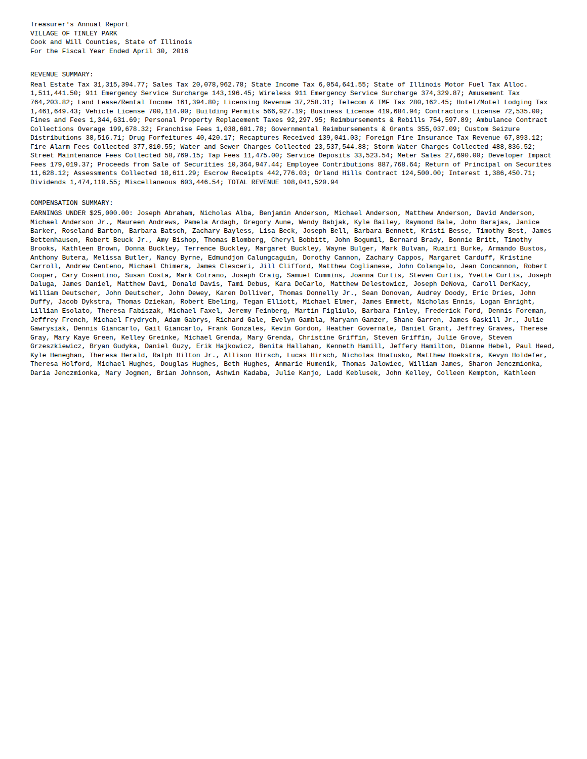Treasurer's Annual Report
VILLAGE OF TINLEY PARK
Cook and Will Counties, State of Illinois
For the Fiscal Year Ended April 30, 2016
REVENUE SUMMARY:
Real Estate Tax 31,315,394.77; Sales Tax 20,078,962.78; State Income Tax 6,054,641.55; State of Illinois Motor Fuel Tax Alloc. 1,511,441.50; 911 Emergency Service Surcharge 143,196.45; Wireless 911 Emergency Service Surcharge 374,329.87; Amusement Tax 764,203.82; Land Lease/Rental Income 161,394.80; Licensing Revenue 37,258.31; Telecom & IMF Tax 280,162.45; Hotel/Motel Lodging Tax 1,461,649.43; Vehicle License 700,114.00; Building Permits 566,927.19; Business License 419,684.94; Contractors License 72,535.00; Fines and Fees 1,344,631.69; Personal Property Replacement Taxes 92,297.95; Reimbursements & Rebills 754,597.89; Ambulance Contract Collections Overage 199,678.32; Franchise Fees 1,038,601.78; Governmental Reimbursements & Grants 355,037.09; Custom Seizure Distributions 38,516.71; Drug Forfeitures 40,420.17; Recaptures Received 139,041.03; Foreign Fire Insurance Tax Revenue 67,893.12; Fire Alarm Fees Collected 377,810.55; Water and Sewer Charges Collected 23,537,544.88; Storm Water Charges Collected 488,836.52; Street Maintenance Fees Collected 58,769.15; Tap Fees 11,475.00; Service Deposits 33,523.54; Meter Sales 27,690.00; Developer Impact Fees 179,019.37; Proceeds from Sale of Securities 10,364,947.44; Employee Contributions 887,768.64; Return of Principal on Securites 11,628.12; Assessments Collected 18,611.29; Escrow Receipts 442,776.03; Orland Hills Contract 124,500.00; Interest 1,386,450.71; Dividends 1,474,110.55; Miscellaneous 603,446.54; TOTAL REVENUE 108,041,520.94
COMPENSATION SUMMARY:
EARNINGS UNDER $25,000.00: Joseph Abraham, Nicholas Alba, Benjamin Anderson, Michael Anderson, Matthew Anderson, David Anderson, Michael Anderson Jr., Maureen Andrews, Pamela Ardagh, Gregory Aune, Wendy Babjak, Kyle Bailey, Raymond Bale, John Barajas, Janice Barker, Roseland Barton, Barbara Batsch, Zachary Bayless, Lisa Beck, Joseph Bell, Barbara Bennett, Kristi Besse, Timothy Best, James Bettenhausen, Robert Beuck Jr., Amy Bishop, Thomas Blomberg, Cheryl Bobbitt, John Bogumil, Bernard Brady, Bonnie Britt, Timothy Brooks, Kathleen Brown, Donna Buckley, Terrence Buckley, Margaret Buckley, Wayne Bulger, Mark Bulvan, Ruairi Burke, Armando Bustos, Anthony Butera, Melissa Butler, Nancy Byrne, Edmundjon Calungcaguin, Dorothy Cannon, Zachary Cappos, Margaret Carduff, Kristine Carroll, Andrew Centeno, Michael Chimera, James Clesceri, Jill Clifford, Matthew Coglianese, John Colangelo, Jean Concannon, Robert Cooper, Cary Cosentino, Susan Costa, Mark Cotrano, Joseph Craig, Samuel Cummins, Joanna Curtis, Steven Curtis, Yvette Curtis, Joseph Daluga, James Daniel, Matthew Davi, Donald Davis, Tami Debus, Kara DeCarlo, Matthew Delestowicz, Joseph DeNova, Caroll DerKacy, William Deutscher, John Deutscher, John Dewey, Karen Dolliver, Thomas Donnelly Jr., Sean Donovan, Audrey Doody, Eric Dries, John Duffy, Jacob Dykstra, Thomas Dziekan, Robert Ebeling, Tegan Elliott, Michael Elmer, James Emmett, Nicholas Ennis, Logan Enright, Lillian Esolato, Theresa Fabiszak, Michael Faxel, Jeremy Feinberg, Martin Figliulo, Barbara Finley, Frederick Ford, Dennis Foreman, Jeffrey French, Michael Frydrych, Adam Gabrys, Richard Gale, Evelyn Gambla, Maryann Ganzer, Shane Garren, James Gaskill Jr., Julie Gawrysiak, Dennis Giancarlo, Gail Giancarlo, Frank Gonzales, Kevin Gordon, Heather Governale, Daniel Grant, Jeffrey Graves, Therese Gray, Mary Kaye Green, Kelley Greinke, Michael Grenda, Mary Grenda, Christine Griffin, Steven Griffin, Julie Grove, Steven Grzeszkiewicz, Bryan Gudyka, Daniel Guzy, Erik Hajkowicz, Benita Hallahan, Kenneth Hamill, Jeffery Hamilton, Dianne Hebel, Paul Heed, Kyle Heneghan, Theresa Herald, Ralph Hilton Jr., Allison Hirsch, Lucas Hirsch, Nicholas Hnatusko, Matthew Hoekstra, Kevyn Holdefer, Theresa Holford, Michael Hughes, Douglas Hughes, Beth Hughes, Anmarie Humenik, Thomas Jalowiec, William James, Sharon Jenczmionka, Daria Jenczmionka, Mary Jogmen, Brian Johnson, Ashwin Kadaba, Julie Kanjo, Ladd Keblusek, John Kelley, Colleen Kempton, Kathleen